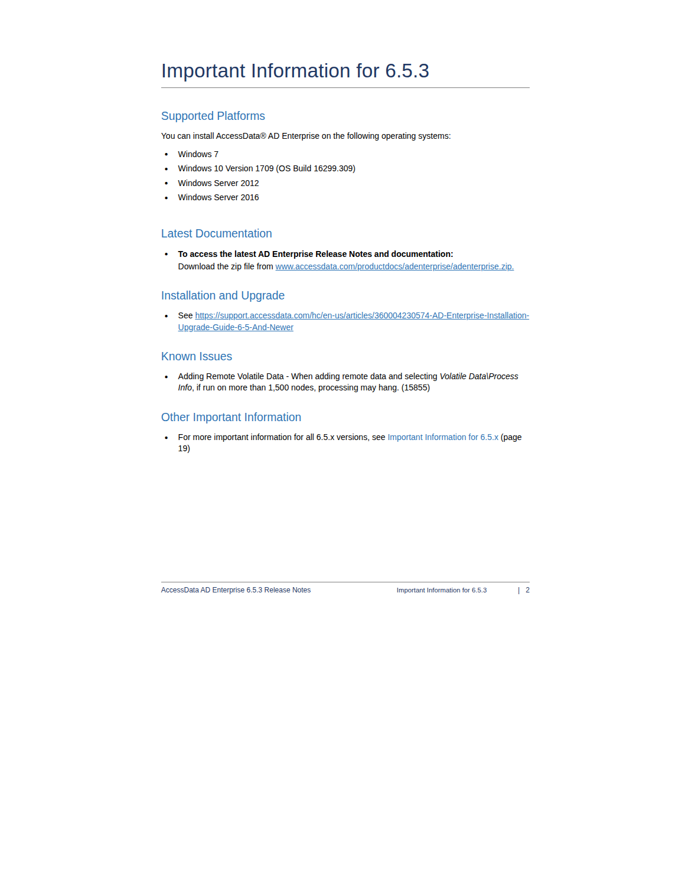Important Information for 6.5.3
Supported Platforms
You can install AccessData® AD Enterprise on the following operating systems:
Windows 7
Windows 10 Version 1709 (OS Build 16299.309)
Windows Server 2012
Windows Server 2016
Latest Documentation
To access the latest AD Enterprise Release Notes and documentation:
Download the zip file from www.accessdata.com/productdocs/adenterprise/adenterprise.zip.
Installation and Upgrade
See https://support.accessdata.com/hc/en-us/articles/360004230574-AD-Enterprise-Installation-Upgrade-Guide-6-5-And-Newer
Known Issues
Adding Remote Volatile Data - When adding remote data and selecting Volatile Data\Process Info, if run on more than 1,500 nodes, processing may hang. (15855)
Other Important Information
For more important information for all 6.5.x versions, see Important Information for 6.5.x (page 19)
AccessData AD Enterprise 6.5.3 Release Notes
Important Information for 6.5.3
| 2